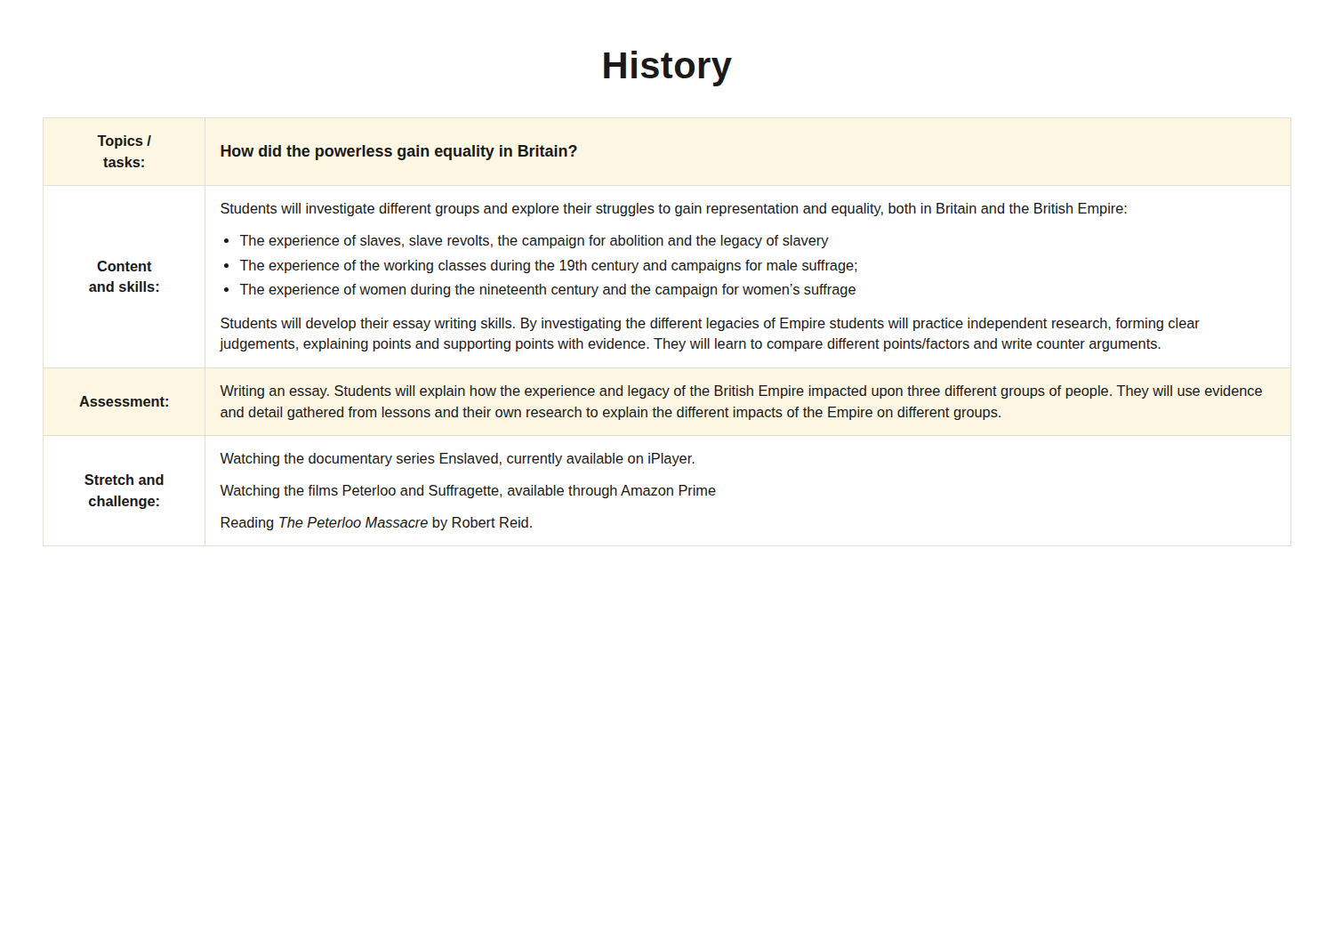History
| Topics / tasks: | How did the powerless gain equality in Britain? |
| Content and skills: | Students will investigate different groups and explore their struggles to gain representation and equality, both in Britain and the British Empire: The experience of slaves, slave revolts, the campaign for abolition and the legacy of slavery The experience of the working classes during the 19th century and campaigns for male suffrage; The experience of women during the nineteenth century and the campaign for women’s suffrage Students will develop their essay writing skills. By investigating the different legacies of Empire students will practice independent research, forming clear judgements, explaining points and supporting points with evidence. They will learn to compare different points/factors and write counter arguments. |
| Assessment: | Writing an essay. Students will explain how the experience and legacy of the British Empire impacted upon three different groups of people. They will use evidence and detail gathered from lessons and their own research to explain the different impacts of the Empire on different groups. |
| Stretch and challenge: | Watching the documentary series Enslaved, currently available on iPlayer. Watching the films Peterloo and Suffragette, available through Amazon Prime Reading The Peterloo Massacre by Robert Reid. |